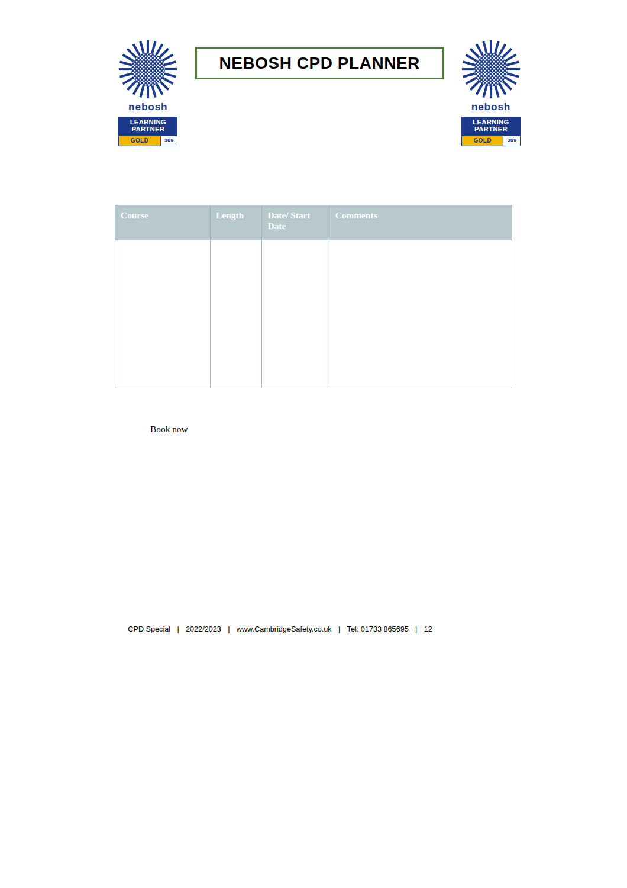nebosh
LEARNING
PARTNER
GOLD 389
NEBOSH CPD PLANNER
nebosh
LEARNING
PARTNER
GOLD 389
| Course | Length | Date/ Start Date | Comments |
| --- | --- | --- | --- |
Book now
CPD Special | 2022/2023 | www.CambridgeSafety.co.uk | Tel: 01733 865695 | 12